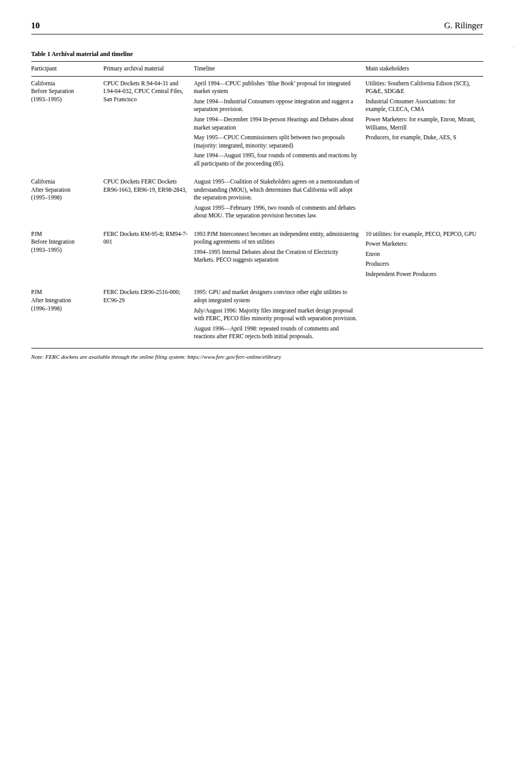10 G. Rilinger
Downloaded from https://academic.oup.com/ser/advance-article/doi/10.1093/ser/mwac004/6527042 by Administrative Headquarters - MPS user on 05 May 2022
Table 1 Archival material and timeline
| Participant | Primary archival material | Timeline | Main stakeholders |
| --- | --- | --- | --- |
| California Before Separation (1993–1995) | CPUC Dockets R.94-04-31 and I.94-04-032, CPUC Central Files, San Francisco | April 1994—CPUC publishes ‘Blue Book’ proposal for integrated market system June 1994—Industrial Consumers oppose integration and suggest a separation provision. June 1994—December 1994 In-person Hearings and Debates about market separation May 1995—CPUC Commissioners split between two proposals (majority: integrated, minority: separated) June 1994—August 1995, four rounds of comments and reactions by all participants of the proceeding (85). | Utilities: Southern California Edison (SCE), PG&E, SDG&E Industrial Consumer Associations: for example, CLECA, CMA Power Marketers: for example, Enron, Mirant, Williams, Merrill Producers, for example, Duke, AES, S |
| California After Separation (1995–1998) | CPUC Dockets FERC Dockets ER96-1663, ER96-19, ER98-2843, | August 1995—Coalition of Stakeholders agrees on a memorandum of understanding (MOU), which determines that California will adopt the separation provision. August 1995—February 1996, two rounds of comments and debates about MOU. The separation provision becomes law. | |
| PJM Before Integration (1993–1995) | FERC Dockets RM-95-8; RM94-7-001 | 1993 PJM Interconnect becomes an independent entity, administering pooling agreements of ten utilities 1994–1995 Internal Debates about the Creation of Electricity Markets. PECO suggests separation | 10 utilities: for example, PECO, PEPCO, GPU Power Marketers: Enron Producers Independent Power Producers |
| PJM After Integration (1996–1998) | FERC Dockets ER96-2516-000; EC96-29 | 1995: GPU and market designers convince other eight utilities to adopt integrated system July/August 1996: Majority files integrated market design proposal with FERC, PECO files minority proposal with separation provision. August 1996—April 1998: repeated rounds of comments and reactions after FERC rejects both initial proposals. | |
Note: FERC dockets are available through the online filing system: https://www.ferc.gov/ferc-online/elibrary